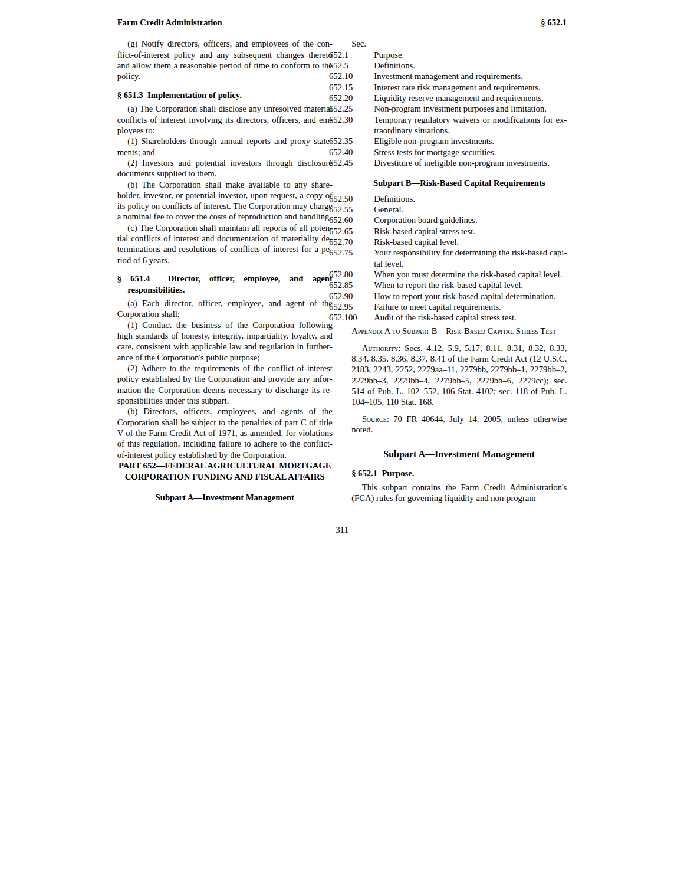Farm Credit Administration § 652.1
(g) Notify directors, officers, and employees of the conflict-of-interest policy and any subsequent changes thereto and allow them a reasonable period of time to conform to the policy.
§ 651.3 Implementation of policy.
(a) The Corporation shall disclose any unresolved material conflicts of interest involving its directors, officers, and employees to:
(1) Shareholders through annual reports and proxy statements; and
(2) Investors and potential investors through disclosure documents supplied to them.
(b) The Corporation shall make available to any shareholder, investor, or potential investor, upon request, a copy of its policy on conflicts of interest. The Corporation may charge a nominal fee to cover the costs of reproduction and handling.
(c) The Corporation shall maintain all reports of all potential conflicts of interest and documentation of materiality determinations and resolutions of conflicts of interest for a period of 6 years.
§ 651.4 Director, officer, employee, and agent responsibilities.
(a) Each director, officer, employee, and agent of the Corporation shall:
(1) Conduct the business of the Corporation following high standards of honesty, integrity, impartiality, loyalty, and care, consistent with applicable law and regulation in furtherance of the Corporation's public purpose;
(2) Adhere to the requirements of the conflict-of-interest policy established by the Corporation and provide any information the Corporation deems necessary to discharge its responsibilities under this subpart.
(b) Directors, officers, employees, and agents of the Corporation shall be subject to the penalties of part C of title V of the Farm Credit Act of 1971, as amended, for violations of this regulation, including failure to adhere to the conflict-of-interest policy established by the Corporation.
PART 652—FEDERAL AGRICULTURAL MORTGAGE CORPORATION FUNDING AND FISCAL AFFAIRS
Subpart A—Investment Management
Sec.
652.1 Purpose.
652.5 Definitions.
652.10 Investment management and requirements.
652.15 Interest rate risk management and requirements.
652.20 Liquidity reserve management and requirements.
652.25 Non-program investment purposes and limitation.
652.30 Temporary regulatory waivers or modifications for extraordinary situations.
652.35 Eligible non-program investments.
652.40 Stress tests for mortgage securities.
652.45 Divestiture of ineligible non-program investments.
Subpart B—Risk-Based Capital Requirements
652.50 Definitions.
652.55 General.
652.60 Corporation board guidelines.
652.65 Risk-based capital stress test.
652.70 Risk-based capital level.
652.75 Your responsibility for determining the risk-based capital level.
652.80 When you must determine the risk-based capital level.
652.85 When to report the risk-based capital level.
652.90 How to report your risk-based capital determination.
652.95 Failure to meet capital requirements.
652.100 Audit of the risk-based capital stress test.
Appendix A to Subpart B—Risk-Based Capital Stress Test
Authority: Secs. 4.12, 5.9, 5.17, 8.11, 8.31, 8.32, 8.33, 8.34, 8.35, 8.36, 8.37, 8.41 of the Farm Credit Act (12 U.S.C. 2183, 2243, 2252, 2279aa–11, 2279bb, 2279bb–1, 2279bb–2, 2279bb–3, 2279bb–4, 2279bb–5, 2279bb–6, 2279cc); sec. 514 of Pub. L. 102–552, 106 Stat. 4102; sec. 118 of Pub. L. 104–105, 110 Stat. 168.
Source: 70 FR 40644, July 14, 2005, unless otherwise noted.
Subpart A—Investment Management
§ 652.1 Purpose.
This subpart contains the Farm Credit Administration's (FCA) rules for governing liquidity and non-program
311